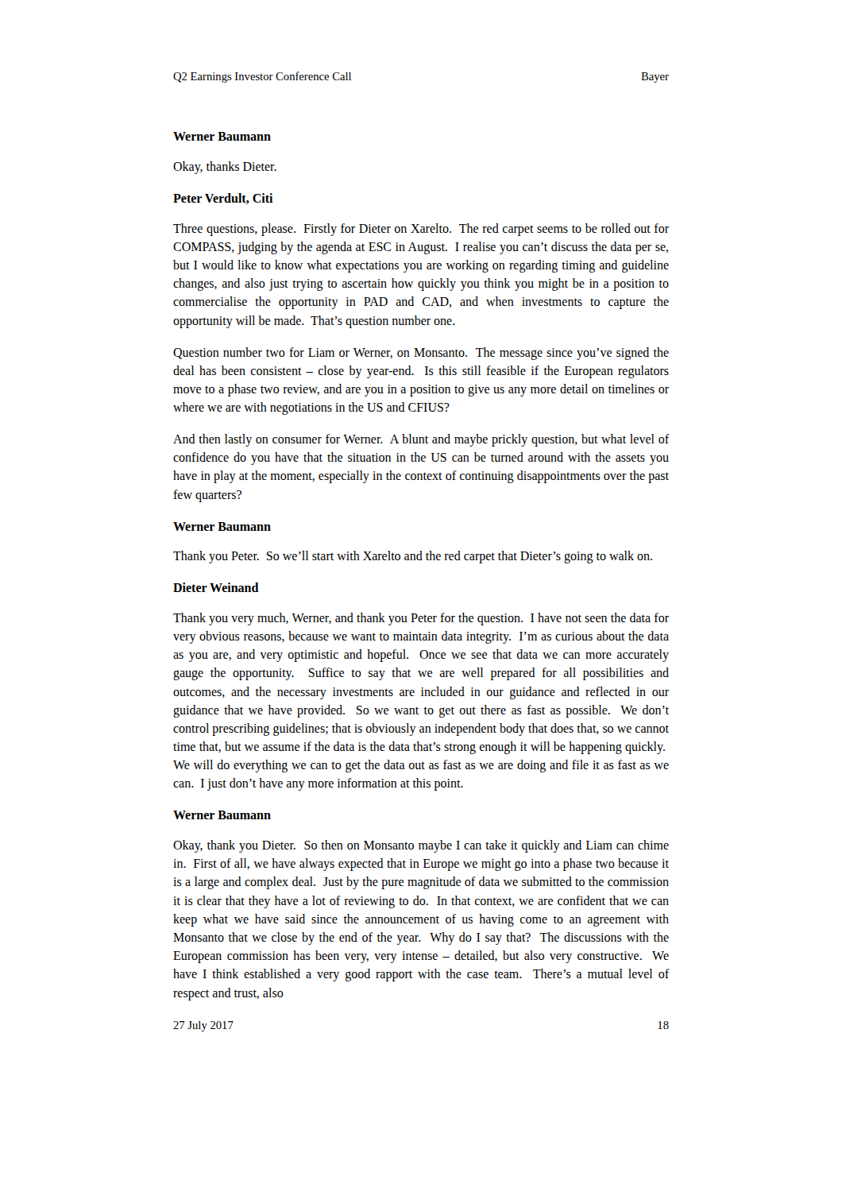Q2 Earnings Investor Conference Call
Bayer
Werner Baumann
Okay, thanks Dieter.
Peter Verdult, Citi
Three questions, please. Firstly for Dieter on Xarelto. The red carpet seems to be rolled out for COMPASS, judging by the agenda at ESC in August. I realise you can’t discuss the data per se, but I would like to know what expectations you are working on regarding timing and guideline changes, and also just trying to ascertain how quickly you think you might be in a position to commercialise the opportunity in PAD and CAD, and when investments to capture the opportunity will be made. That’s question number one.
Question number two for Liam or Werner, on Monsanto. The message since you’ve signed the deal has been consistent – close by year-end. Is this still feasible if the European regulators move to a phase two review, and are you in a position to give us any more detail on timelines or where we are with negotiations in the US and CFIUS?
And then lastly on consumer for Werner. A blunt and maybe prickly question, but what level of confidence do you have that the situation in the US can be turned around with the assets you have in play at the moment, especially in the context of continuing disappointments over the past few quarters?
Werner Baumann
Thank you Peter. So we’ll start with Xarelto and the red carpet that Dieter’s going to walk on.
Dieter Weinand
Thank you very much, Werner, and thank you Peter for the question. I have not seen the data for very obvious reasons, because we want to maintain data integrity. I’m as curious about the data as you are, and very optimistic and hopeful. Once we see that data we can more accurately gauge the opportunity. Suffice to say that we are well prepared for all possibilities and outcomes, and the necessary investments are included in our guidance and reflected in our guidance that we have provided. So we want to get out there as fast as possible. We don’t control prescribing guidelines; that is obviously an independent body that does that, so we cannot time that, but we assume if the data is the data that’s strong enough it will be happening quickly. We will do everything we can to get the data out as fast as we are doing and file it as fast as we can. I just don’t have any more information at this point.
Werner Baumann
Okay, thank you Dieter. So then on Monsanto maybe I can take it quickly and Liam can chime in. First of all, we have always expected that in Europe we might go into a phase two because it is a large and complex deal. Just by the pure magnitude of data we submitted to the commission it is clear that they have a lot of reviewing to do. In that context, we are confident that we can keep what we have said since the announcement of us having come to an agreement with Monsanto that we close by the end of the year. Why do I say that? The discussions with the European commission has been very, very intense – detailed, but also very constructive. We have I think established a very good rapport with the case team. There’s a mutual level of respect and trust, also
27 July 2017
18